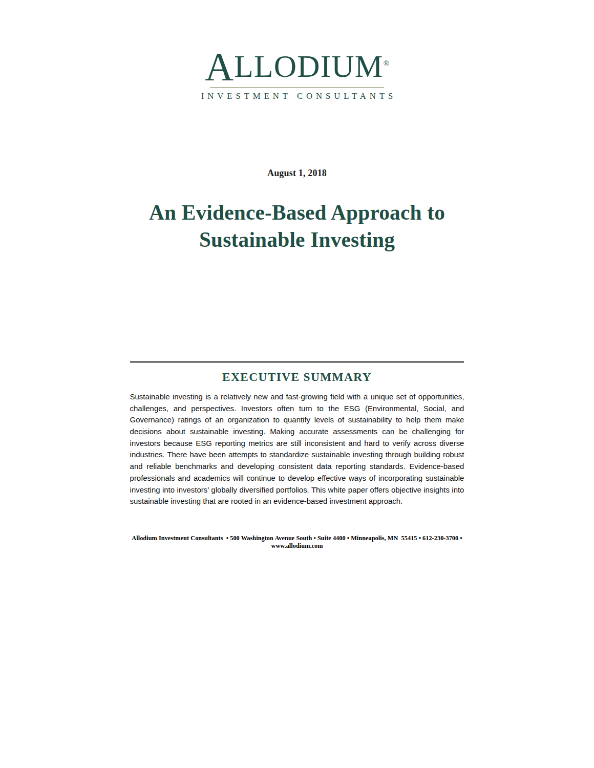ALLODIUM®
Investment Consultants
August 1, 2018
An Evidence-Based Approach to
Sustainable Investing
Executive Summary
Sustainable investing is a relatively new and fast-growing field with a unique set of opportunities, challenges, and perspectives. Investors often turn to the ESG (Environmental, Social, and Governance) ratings of an organization to quantify levels of sustainability to help them make decisions about sustainable investing. Making accurate assessments can be challenging for investors because ESG reporting metrics are still inconsistent and hard to verify across diverse industries. There have been attempts to standardize sustainable investing through building robust and reliable benchmarks and developing consistent data reporting standards. Evidence-based professionals and academics will continue to develop effective ways of incorporating sustainable investing into investors’ globally diversified portfolios. This white paper offers objective insights into sustainable investing that are rooted in an evidence-based investment approach.
Allodium Investment Consultants • 500 Washington Avenue South • Suite 4400 • Minneapolis, MN 55415 • 612-230-3700 • www.allodium.com